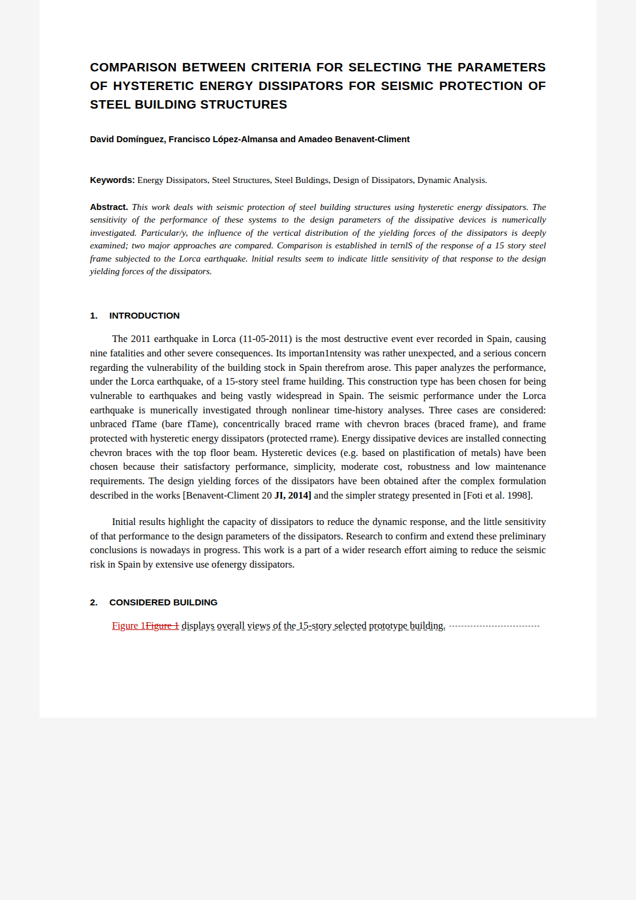Comparison between criteria for selecting the parameters of hysteretic energy dissipators for seismic protection of steel building structures
David Domínguez, Francisco López-Almansa and Amadeo Benavent-Climent
Keywords: Energy Dissipators, Steel Structures, Steel Buldings, Design of Dissipators, Dynamic Analysis.
Abstract. This work deals with seismic protection of steel building structures using hysteretic energy dissipators. The sensitivity of the performance of these systems to the design parameters of the dissipative devices is numerically investigated. Particular/y, the influence of the vertical distribution of the yielding forces of the dissipators is deeply examined; two major approaches are compared. Comparison is established in ternlS of the response of a 15 story steel frame subjected to the Lorca earthquake. lnitial results seem to indicate little sensitivity of that response to the design yielding forces of the dissipators.
1. INTRODUCTION
The 2011 earthquake in Lorca (11-05-2011) is the most destructive event ever recorded in Spain, causing nine fatalities and other severe consequences. Its importan1ntensity was rather unexpected, and a serious concern regarding the vulnerability of the building stock in Spain therefrom arose. This paper analyzes the performance, under the Lorca earthquake, of a 15-story steel frame huilding. This construction type has been chosen for being vulnerable to earthquakes and being vastly widespread in Spain. The seismic performance under the Lorca earthquake is munerically investigated through nonlinear time-history analyses. Three cases are considered: unbraced fTame (bare fTame), concentrically braced rrame with chevron braces (braced frame), and frame protected with hysteretic energy dissipators (protected rrame). Energy dissipative devices are installed connecting chevron braces with the top floor beam. Hysteretic devices (e.g. based on plastification of metals) have been chosen because their satisfactory performance, simplicity, moderate cost, robustness and low maintenance requirements. The design yielding forces of the dissipators have been obtained after the complex formulation described in the works [Benavent-Climent 20 JI, 2014] and the simpler strategy presented in [Foti et al. 1998].
Initial results highlight the capacity of dissipators to reduce the dynamic response, and the little sensitivity of that performance to the design parameters of the dissipators. Research to confirm and extend these preliminary conclusions is nowadays in progress. This work is a part of a wider research effort aiming to reduce the seismic risk in Spain by extensive use ofenergy dissipators.
2. CONSIDERED BUILDING
Figure 1 Figure 1 displays overall views of the 15-story selected prototype building.